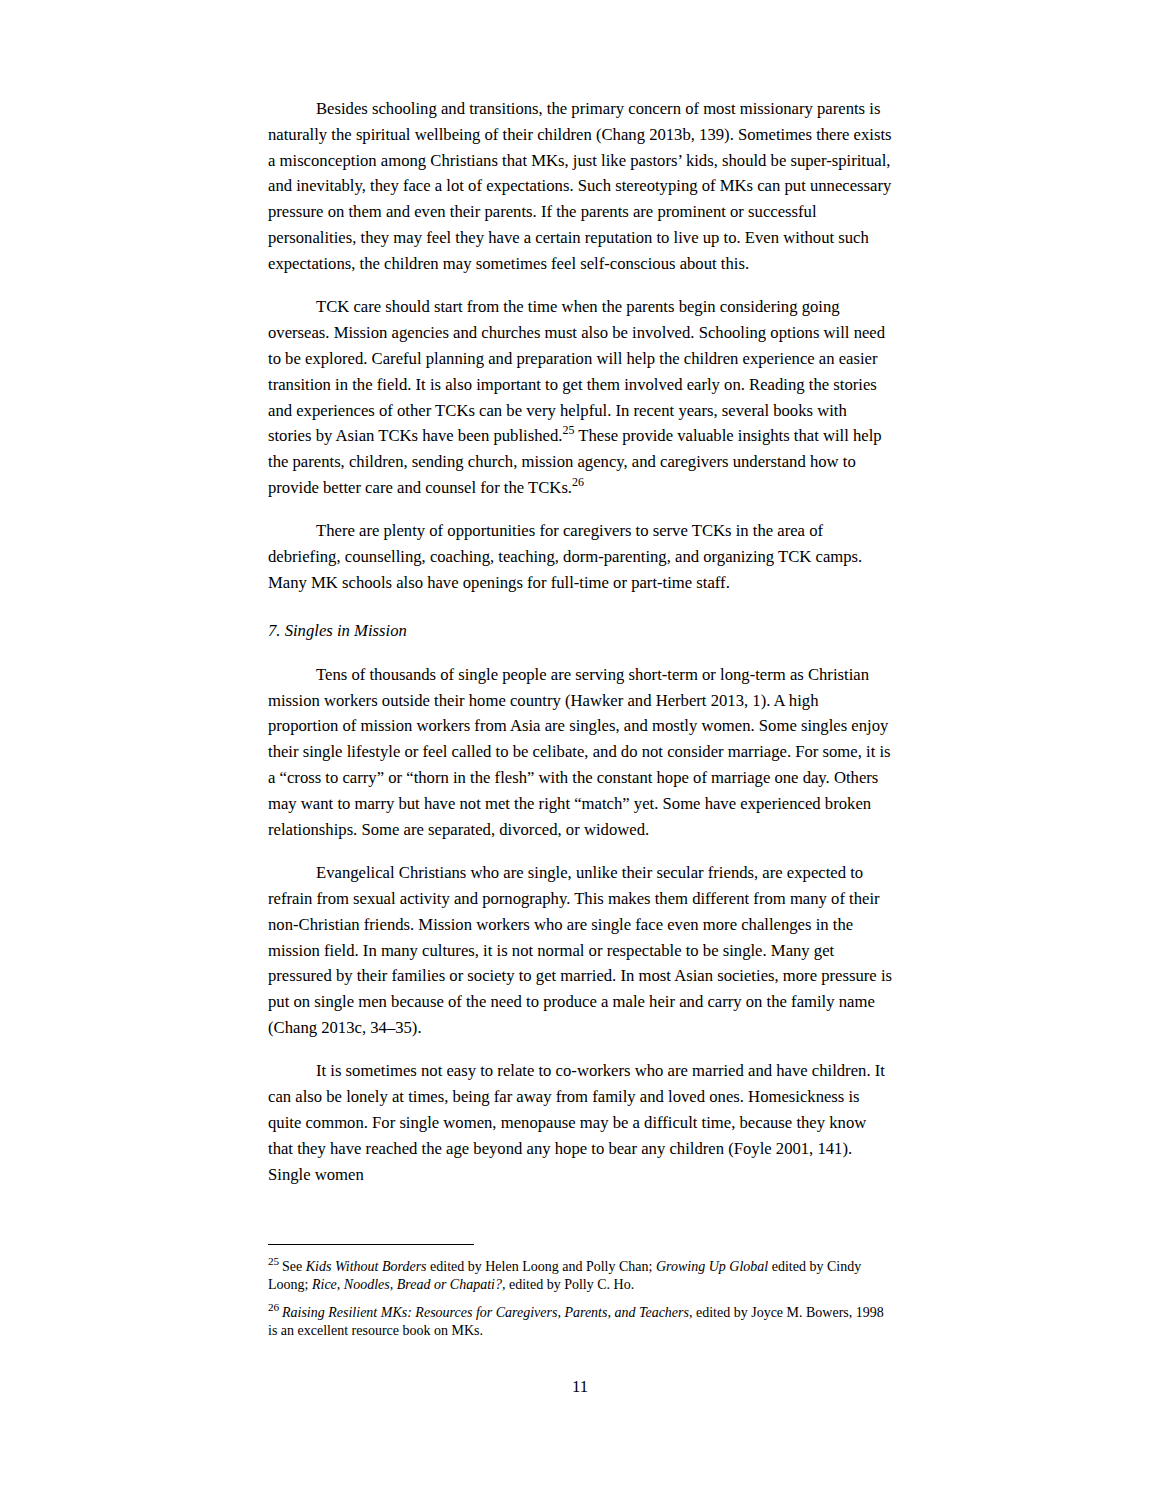Besides schooling and transitions, the primary concern of most missionary parents is naturally the spiritual wellbeing of their children (Chang 2013b, 139). Sometimes there exists a misconception among Christians that MKs, just like pastors’ kids, should be super-spiritual, and inevitably, they face a lot of expectations. Such stereotyping of MKs can put unnecessary pressure on them and even their parents. If the parents are prominent or successful personalities, they may feel they have a certain reputation to live up to. Even without such expectations, the children may sometimes feel self-conscious about this.
TCK care should start from the time when the parents begin considering going overseas. Mission agencies and churches must also be involved. Schooling options will need to be explored. Careful planning and preparation will help the children experience an easier transition in the field. It is also important to get them involved early on. Reading the stories and experiences of other TCKs can be very helpful. In recent years, several books with stories by Asian TCKs have been published.25 These provide valuable insights that will help the parents, children, sending church, mission agency, and caregivers understand how to provide better care and counsel for the TCKs.26
There are plenty of opportunities for caregivers to serve TCKs in the area of debriefing, counselling, coaching, teaching, dorm-parenting, and organizing TCK camps. Many MK schools also have openings for full-time or part-time staff.
7. Singles in Mission
Tens of thousands of single people are serving short-term or long-term as Christian mission workers outside their home country (Hawker and Herbert 2013, 1). A high proportion of mission workers from Asia are singles, and mostly women. Some singles enjoy their single lifestyle or feel called to be celibate, and do not consider marriage. For some, it is a “cross to carry” or “thorn in the flesh” with the constant hope of marriage one day. Others may want to marry but have not met the right “match” yet. Some have experienced broken relationships. Some are separated, divorced, or widowed.
Evangelical Christians who are single, unlike their secular friends, are expected to refrain from sexual activity and pornography. This makes them different from many of their non-Christian friends. Mission workers who are single face even more challenges in the mission field. In many cultures, it is not normal or respectable to be single. Many get pressured by their families or society to get married. In most Asian societies, more pressure is put on single men because of the need to produce a male heir and carry on the family name (Chang 2013c, 34–35).
It is sometimes not easy to relate to co-workers who are married and have children. It can also be lonely at times, being far away from family and loved ones. Homesickness is quite common. For single women, menopause may be a difficult time, because they know that they have reached the age beyond any hope to bear any children (Foyle 2001, 141). Single women
25 See Kids Without Borders edited by Helen Loong and Polly Chan; Growing Up Global edited by Cindy Loong; Rice, Noodles, Bread or Chapati?, edited by Polly C. Ho.
26 Raising Resilient MKs: Resources for Caregivers, Parents, and Teachers, edited by Joyce M. Bowers, 1998 is an excellent resource book on MKs.
11